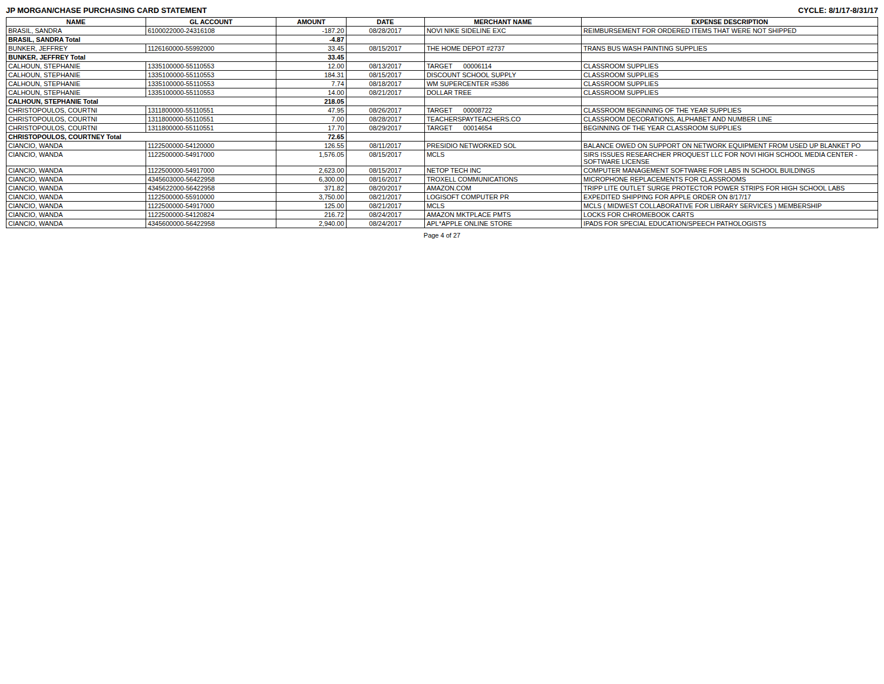JP MORGAN/CHASE PURCHASING CARD STATEMENT CYCLE: 8/1/17-8/31/17
| NAME | GL ACCOUNT | AMOUNT | DATE | MERCHANT NAME | EXPENSE DESCRIPTION |
| --- | --- | --- | --- | --- | --- |
| BRASIL, SANDRA | 6100022000-24316108 | -187.20 | 08/28/2017 | NOVI NIKE SIDELINE EXC | REIMBURSEMENT FOR ORDERED ITEMS THAT WERE NOT SHIPPED |
| BRASIL, SANDRA Total | -4.87 | | | |
| BUNKER, JEFFREY | 1126160000-55992000 | 33.45 | 08/15/2017 | THE HOME DEPOT #2737 | TRANS BUS WASH PAINTING SUPPLIES |
| BUNKER, JEFFREY Total | 33.45 | | | |
| CALHOUN, STEPHANIE | 1335100000-55110553 | 12.00 | 08/13/2017 | TARGET 00006114 | CLASSROOM SUPPLIES |
| CALHOUN, STEPHANIE | 1335100000-55110553 | 184.31 | 08/15/2017 | DISCOUNT SCHOOL SUPPLY | CLASSROOM SUPPLIES |
| CALHOUN, STEPHANIE | 1335100000-55110553 | 7.74 | 08/18/2017 | WM SUPERCENTER #5386 | CLASSROOM SUPPLIES |
| CALHOUN, STEPHANIE | 1335100000-55110553 | 14.00 | 08/21/2017 | DOLLAR TREE | CLASSROOM SUPPLIES |
| CALHOUN, STEPHANIE Total | 218.05 | | | |
| CHRISTOPOULOS, COURTNI | 1311800000-55110551 | 47.95 | 08/26/2017 | TARGET 00008722 | CLASSROOM BEGINNING OF THE YEAR SUPPLIES |
| CHRISTOPOULOS, COURTNI | 1311800000-55110551 | 7.00 | 08/28/2017 | TEACHERSPAYTEACHERS.CO | CLASSROOM DECORATIONS, ALPHABET AND NUMBER LINE |
| CHRISTOPOULOS, COURTNI | 1311800000-55110551 | 17.70 | 08/29/2017 | TARGET 00014654 | BEGINNING OF THE YEAR CLASSROOM SUPPLIES |
| CHRISTOPOULOS, COURTNEY Total | 72.65 | | | |
| CIANCIO, WANDA | 1122500000-54120000 | 126.55 | 08/11/2017 | PRESIDIO NETWORKED SOL | BALANCE OWED ON SUPPORT ON NETWORK EQUIPMENT FROM USED UP BLANKET PO |
| CIANCIO, WANDA | 1122500000-54917000 | 1,576.05 | 08/15/2017 | MCLS | SIRS ISSUES RESEARCHER PROQUEST LLC FOR NOVI HIGH SCHOOL MEDIA CENTER - SOFTWARE LICENSE |
| CIANCIO, WANDA | 1122500000-54917000 | 2,623.00 | 08/15/2017 | NETOP TECH INC | COMPUTER MANAGEMENT SOFTWARE FOR LABS IN SCHOOL BUILDINGS |
| CIANCIO, WANDA | 4345603000-56422958 | 6,300.00 | 08/16/2017 | TROXELL COMMUNICATIONS | MICROPHONE REPLACEMENTS FOR CLASSROOMS |
| CIANCIO, WANDA | 4345622000-56422958 | 371.82 | 08/20/2017 | AMAZON.COM | TRIPP LITE OUTLET SURGE PROTECTOR POWER STRIPS FOR HIGH SCHOOL LABS |
| CIANCIO, WANDA | 1122500000-55910000 | 3,750.00 | 08/21/2017 | LOGISOFT COMPUTER PR | EXPEDITED SHIPPING FOR APPLE ORDER ON 8/17/17 |
| CIANCIO, WANDA | 1122500000-54917000 | 125.00 | 08/21/2017 | MCLS | MCLS ( MIDWEST COLLABORATIVE FOR LIBRARY SERVICES ) MEMBERSHIP |
| CIANCIO, WANDA | 1122500000-54120824 | 216.72 | 08/24/2017 | AMAZON MKTPLACE PMTS | LOCKS FOR CHROMEBOOK CARTS |
| CIANCIO, WANDA | 4345600000-56422958 | 2,940.00 | 08/24/2017 | APL*APPLE ONLINE STORE | IPADS FOR SPECIAL EDUCATION/SPEECH PATHOLOGISTS |
Page 4 of 27